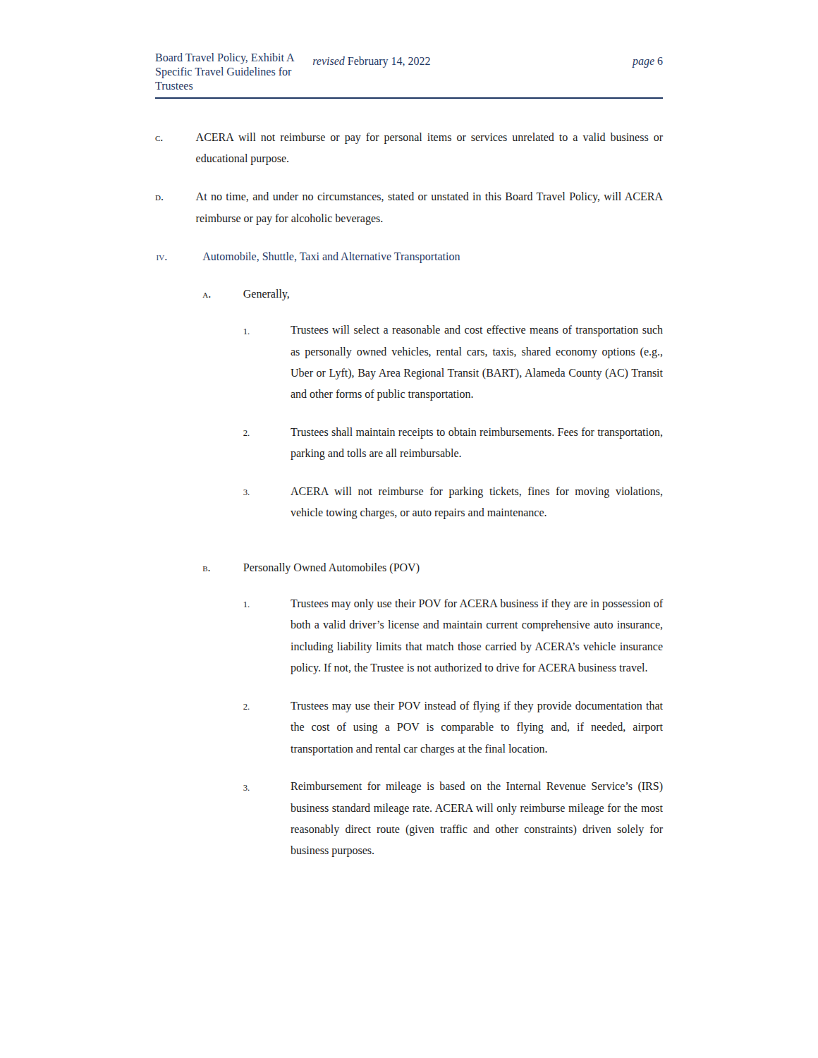Board Travel Policy, Exhibit A
Specific Travel Guidelines for
Trustees
revised February 14, 2022
page 6
C.
ACERA will not reimburse or pay for personal items or services unrelated to a valid business or educational purpose.
D.
At no time, and under no circumstances, stated or unstated in this Board Travel Policy, will ACERA reimburse or pay for alcoholic beverages.
IV.
Automobile, Shuttle, Taxi and Alternative Transportation
A.
Generally,
1.
Trustees will select a reasonable and cost effective means of transportation such as personally owned vehicles, rental cars, taxis, shared economy options (e.g., Uber or Lyft), Bay Area Regional Transit (BART), Alameda County (AC) Transit and other forms of public transportation.
2.
Trustees shall maintain receipts to obtain reimbursements. Fees for transportation, parking and tolls are all reimbursable.
3.
ACERA will not reimburse for parking tickets, fines for moving violations, vehicle towing charges, or auto repairs and maintenance.
B.
Personally Owned Automobiles (POV)
1.
Trustees may only use their POV for ACERA business if they are in possession of both a valid driver’s license and maintain current comprehensive auto insurance, including liability limits that match those carried by ACERA’s vehicle insurance policy. If not, the Trustee is not authorized to drive for ACERA business travel.
2.
Trustees may use their POV instead of flying if they provide documentation that the cost of using a POV is comparable to flying and, if needed, airport transportation and rental car charges at the final location.
3.
Reimbursement for mileage is based on the Internal Revenue Service’s (IRS) business standard mileage rate. ACERA will only reimburse mileage for the most reasonably direct route (given traffic and other constraints) driven solely for business purposes.